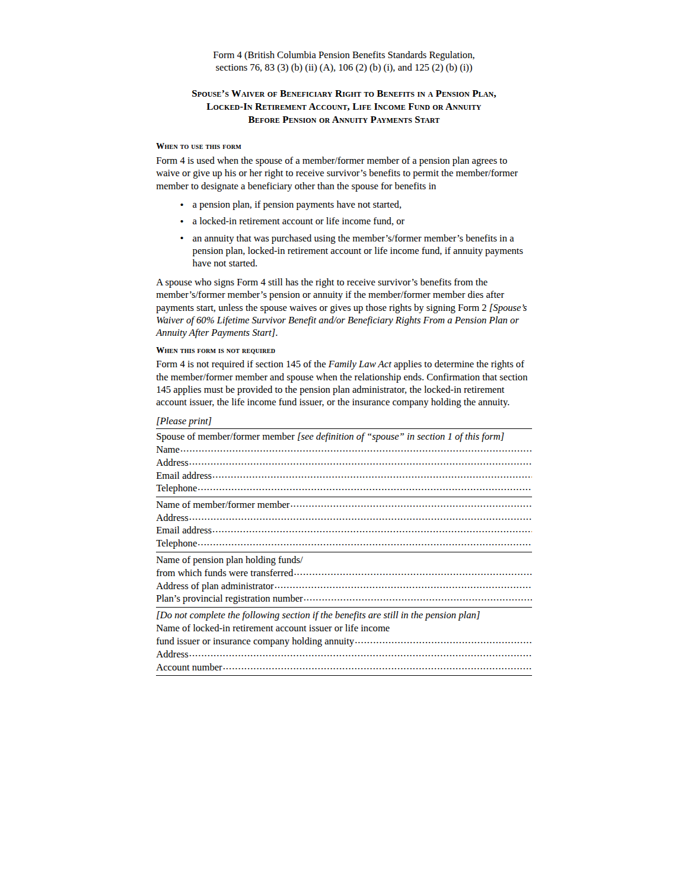Form 4 (British Columbia Pension Benefits Standards Regulation,
sections 76, 83 (3) (b) (ii) (A), 106 (2) (b) (i), and 125 (2) (b) (i))
Spouse’s Waiver of Beneficiary Right to Benefits in a Pension Plan,
Locked-In Retirement Account, Life Income Fund or Annuity
Before Pension or Annuity Payments Start
When to use this form
Form 4 is used when the spouse of a member/former member of a pension plan agrees to waive or give up his or her right to receive survivor’s benefits to permit the member/former member to designate a beneficiary other than the spouse for benefits in
a pension plan, if pension payments have not started,
a locked-in retirement account or life income fund, or
an annuity that was purchased using the member’s/former member’s benefits in a pension plan, locked-in retirement account or life income fund, if annuity payments have not started.
A spouse who signs Form 4 still has the right to receive survivor’s benefits from the member’s/former member’s pension or annuity if the member/former member dies after payments start, unless the spouse waives or gives up those rights by signing Form 2 [Spouse’s Waiver of 60% Lifetime Survivor Benefit and/or Beneficiary Rights From a Pension Plan or Annuity After Payments Start].
When this form is not required
Form 4 is not required if section 145 of the Family Law Act applies to determine the rights of the member/former member and spouse when the relationship ends. Confirmation that section 145 applies must be provided to the pension plan administrator, the locked-in retirement account issuer, the life income fund issuer, or the insurance company holding the annuity.
[Please print]
Spouse of member/former member [see definition of “spouse” in section 1 of this form]
Name
Address
Email address
Telephone
Name of member/former member
Address
Email address
Telephone
Name of pension plan holding funds/
from which funds were transferred
Address of plan administrator
Plan’s provincial registration number
[Do not complete the following section if the benefits are still in the pension plan]
Name of locked-in retirement account issuer or life income
fund issuer or insurance company holding annuity
Address
Account number